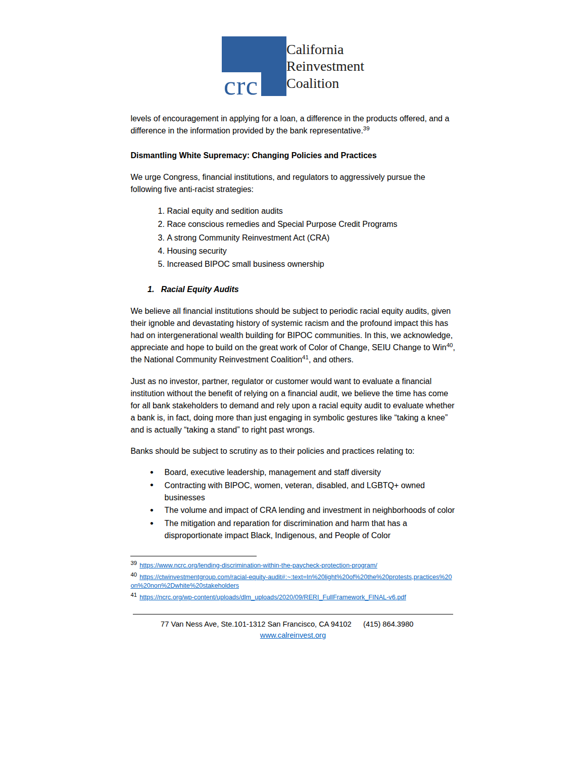| crc | California Reinvestment Coalition |
levels of encouragement in applying for a loan, a difference in the products offered, and a difference in the information provided by the bank representative.39
Dismantling White Supremacy: Changing Policies and Practices
We urge Congress, financial institutions, and regulators to aggressively pursue the following five anti-racist strategies:
Racial equity and sedition audits
Race conscious remedies and Special Purpose Credit Programs
A strong Community Reinvestment Act (CRA)
Housing security
Increased BIPOC small business ownership
1. Racial Equity Audits
We believe all financial institutions should be subject to periodic racial equity audits, given their ignoble and devastating history of systemic racism and the profound impact this has had on intergenerational wealth building for BIPOC communities. In this, we acknowledge, appreciate and hope to build on the great work of Color of Change, SEIU Change to Win40, the National Community Reinvestment Coalition41, and others.
Just as no investor, partner, regulator or customer would want to evaluate a financial institution without the benefit of relying on a financial audit, we believe the time has come for all bank stakeholders to demand and rely upon a racial equity audit to evaluate whether a bank is, in fact, doing more than just engaging in symbolic gestures like “taking a knee” and is actually “taking a stand” to right past wrongs.
Banks should be subject to scrutiny as to their policies and practices relating to:
Board, executive leadership, management and staff diversity
Contracting with BIPOC, women, veteran, disabled, and LGBTQ+ owned businesses
The volume and impact of CRA lending and investment in neighborhoods of color
The mitigation and reparation for discrimination and harm that has a disproportionate impact Black, Indigenous, and People of Color
39 https://www.ncrc.org/lending-discrimination-within-the-paycheck-protection-program/
40 https://ctwinvestmentgroup.com/racial-equity-audit#:~:text=In%20light%20of%20the%20protests,practices%20on%20non%2Dwhite%20stakeholders
41 https://ncrc.org/wp-content/uploads/dlm_uploads/2020/09/RERI_FullFramework_FINAL-v6.pdf
77 Van Ness Ave, Ste.101-1312 San Francisco, CA 94102 (415) 864.3980 www.calreinvest.org